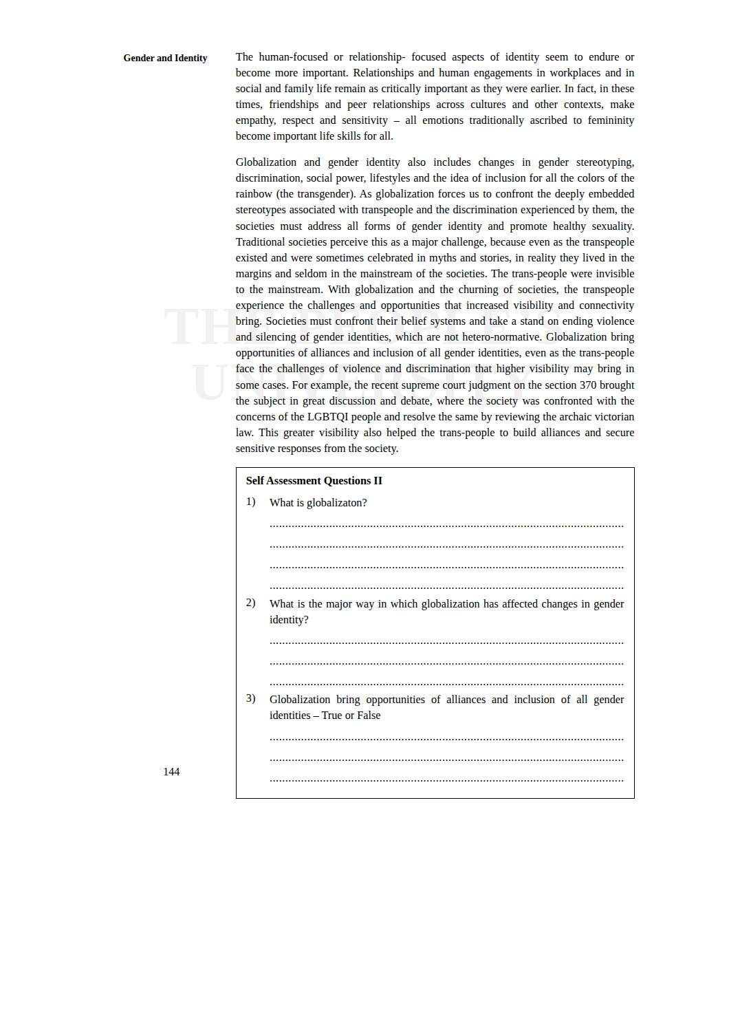THE PEOPLE’S
UNIVERSITY
Gender and Identity
The human-focused or relationship- focused aspects of identity seem to endure or become more important. Relationships and human engagements in workplaces and in social and family life remain as critically important as they were earlier. In fact, in these times, friendships and peer relationships across cultures and other contexts, make empathy, respect and sensitivity – all emotions traditionally ascribed to femininity become important life skills for all.
Globalization and gender identity also includes changes in gender stereotyping, discrimination, social power, lifestyles and the idea of inclusion for all the colors of the rainbow (the transgender). As globalization forces us to confront the deeply embedded stereotypes associated with transpeople and the discrimination experienced by them, the societies must address all forms of gender identity and promote healthy sexuality. Traditional societies perceive this as a major challenge, because even as the transpeople existed and were sometimes celebrated in myths and stories, in reality they lived in the margins and seldom in the mainstream of the societies. The trans-people were invisible to the mainstream. With globalization and the churning of societies, the transpeople experience the challenges and opportunities that increased visibility and connectivity bring. Societies must confront their belief systems and take a stand on ending violence and silencing of gender identities, which are not hetero-normative. Globalization bring opportunities of alliances and inclusion of all gender identities, even as the trans-people face the challenges of violence and discrimination that higher visibility may bring in some cases. For example, the recent supreme court judgment on the section 370 brought the subject in great discussion and debate, where the society was confronted with the concerns of the LGBTQI people and resolve the same by reviewing the archaic victorian law. This greater visibility also helped the trans-people to build alliances and secure sensitive responses from the society.
Self Assessment Questions II
1) What is globalizaton?
.................................................................................................................
.................................................................................................................
.................................................................................................................
.................................................................................................................
2) What is the major way in which globalization has affected changes in gender identity?
.................................................................................................................
.................................................................................................................
.................................................................................................................
3) Globalization bring opportunities of alliances and inclusion of all gender identities – True or False
.................................................................................................................
.................................................................................................................
.................................................................................................................
144